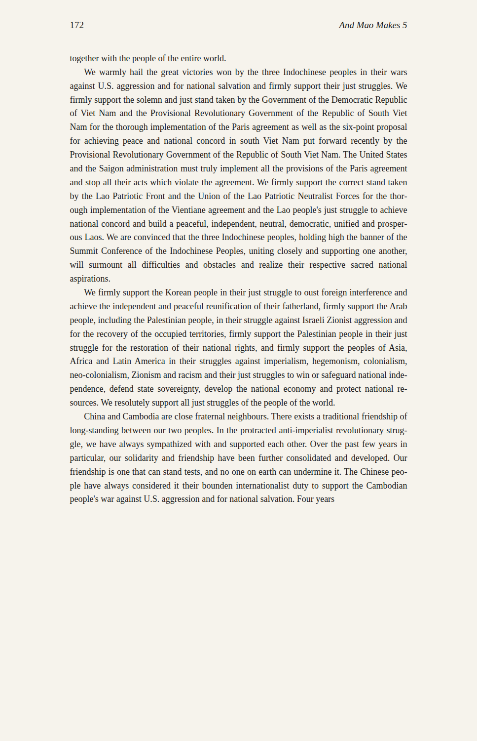172 And Mao Makes 5
together with the people of the entire world.
We warmly hail the great victories won by the three Indochinese peoples in their wars against U.S. aggression and for national salvation and firmly support their just struggles. We firmly support the solemn and just stand taken by the Government of the Democratic Republic of Viet Nam and the Provisional Revolutionary Government of the Republic of South Viet Nam for the thorough implementation of the Paris agreement as well as the six-point proposal for achieving peace and national concord in south Viet Nam put forward recently by the Provisional Revolutionary Government of the Republic of South Viet Nam. The United States and the Saigon administration must truly implement all the provisions of the Paris agreement and stop all their acts which violate the agreement. We firmly support the correct stand taken by the Lao Patriotic Front and the Union of the Lao Patriotic Neutralist Forces for the thorough implementation of the Vientiane agreement and the Lao people's just struggle to achieve national concord and build a peaceful, independent, neutral, democratic, unified and prosperous Laos. We are convinced that the three Indochinese peoples, holding high the banner of the Summit Conference of the Indochinese Peoples, uniting closely and supporting one another, will surmount all difficulties and obstacles and realize their respective sacred national aspirations.
We firmly support the Korean people in their just struggle to oust foreign interference and achieve the independent and peaceful reunification of their fatherland, firmly support the Arab people, including the Palestinian people, in their struggle against Israeli Zionist aggression and for the recovery of the occupied territories, firmly support the Palestinian people in their just struggle for the restoration of their national rights, and firmly support the peoples of Asia, Africa and Latin America in their struggles against imperialism, hegemonism, colonialism, neo-colonialism, Zionism and racism and their just struggles to win or safeguard national independence, defend state sovereignty, develop the national economy and protect national resources. We resolutely support all just struggles of the people of the world.
China and Cambodia are close fraternal neighbours. There exists a traditional friendship of long-standing between our two peoples. In the protracted anti-imperialist revolutionary struggle, we have always sympathized with and supported each other. Over the past few years in particular, our solidarity and friendship have been further consolidated and developed. Our friendship is one that can stand tests, and no one on earth can undermine it. The Chinese people have always considered it their bounden internationalist duty to support the Cambodian people's war against U.S. aggression and for national salvation. Four years